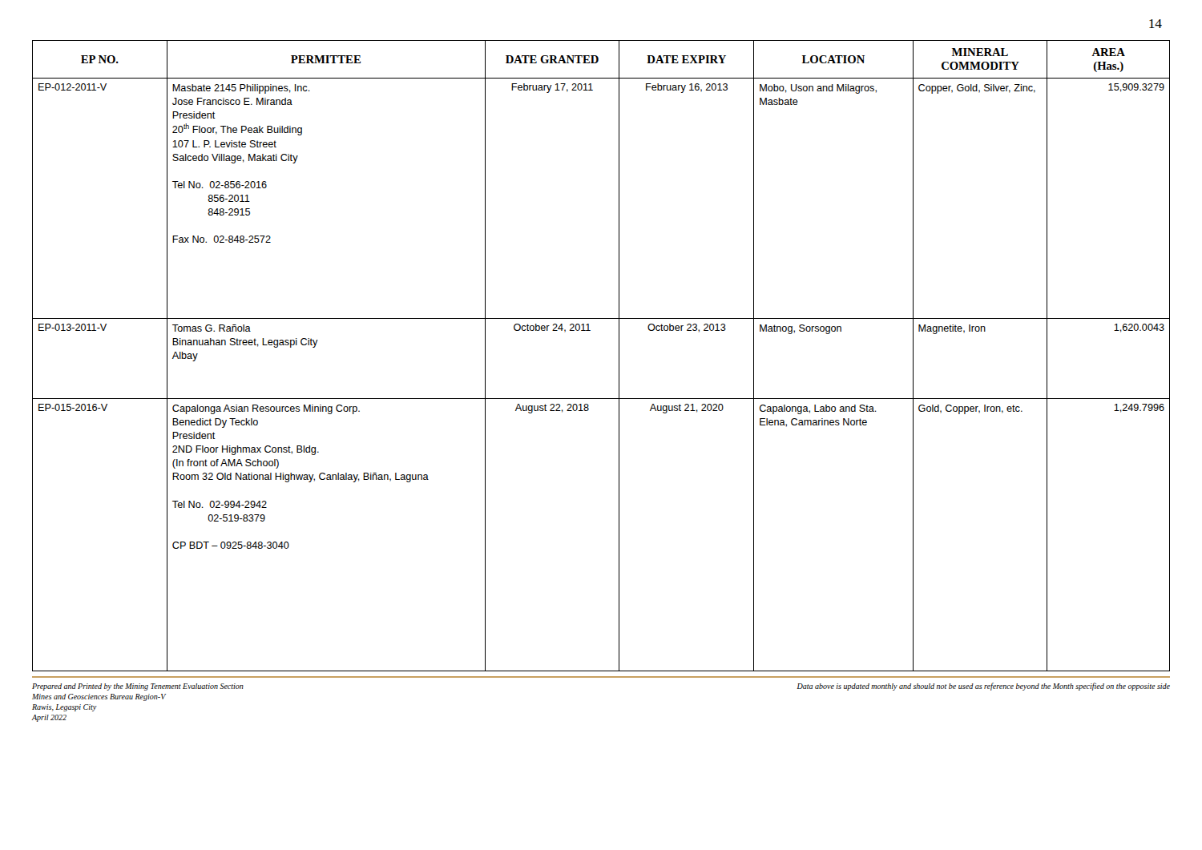14
| EP NO. | PERMITTEE | DATE GRANTED | DATE EXPIRY | LOCATION | MINERAL COMMODITY | AREA (Has.) |
| --- | --- | --- | --- | --- | --- | --- |
| EP-012-2011-V | Masbate 2145 Philippines, Inc. Jose Francisco E. Miranda President 20 th Floor, The Peak Building 107 L. P. Leviste Street Salcedo Village, Makati City Tel No. 02-856-2016 856-2011 848-2915 Fax No. 02-848-2572 | February 17, 2011 | February 16, 2013 | Mobo, Uson and Milagros, Masbate | Copper, Gold, Silver, Zinc, | 15,909.3279 |
| EP-013-2011-V | Tomas G. Rañola Binanuahan Street, Legaspi City Albay | October 24, 2011 | October 23, 2013 | Matnog, Sorsogon | Magnetite, Iron | 1,620.0043 |
| EP-015-2016-V | Capalonga Asian Resources Mining Corp. Benedict Dy Tecklo President 2ND Floor Highmax Const, Bldg. (In front of AMA School) Room 32 Old National Highway, Canlalay, Biñan, Laguna Tel No. 02-994-2942 02-519-8379 CP BDT – 0925-848-3040 | August 22, 2018 | August 21, 2020 | Capalonga, Labo and Sta. Elena, Camarines Norte | Gold, Copper, Iron, etc. | 1,249.7996 |
Prepared and Printed by the Mining Tenement Evaluation Section
Mines and Geosciences Bureau Region-V
Rawis, Legaspi City
April 2022
Data above is updated monthly and should not be used as reference beyond the Month specified on the opposite side